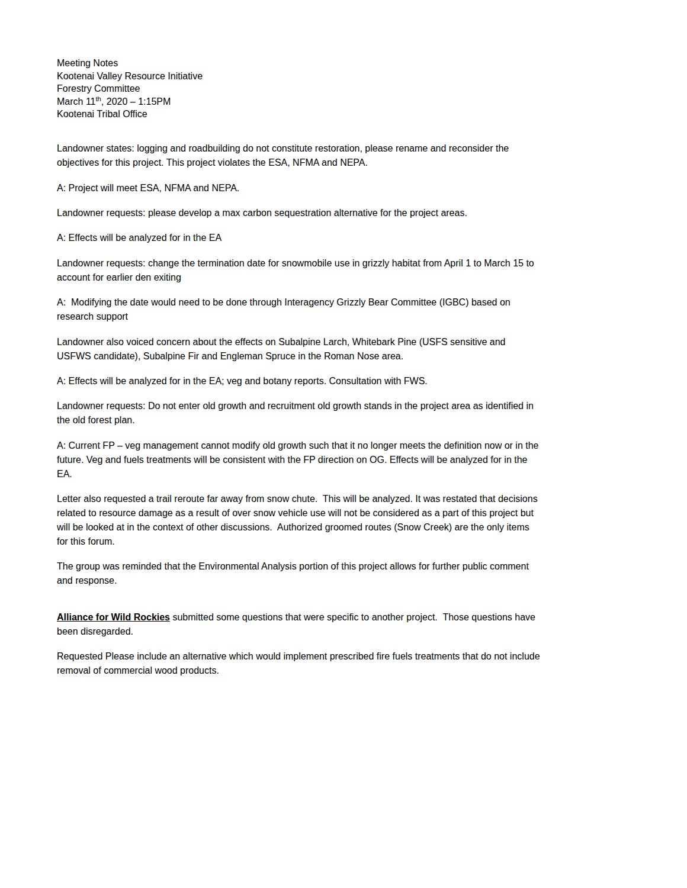Meeting Notes
Kootenai Valley Resource Initiative
Forestry Committee
March 11th, 2020 – 1:15PM
Kootenai Tribal Office
Landowner states: logging and roadbuilding do not constitute restoration, please rename and reconsider the objectives for this project. This project violates the ESA, NFMA and NEPA.
A: Project will meet ESA, NFMA and NEPA.
Landowner requests: please develop a max carbon sequestration alternative for the project areas.
A: Effects will be analyzed for in the EA
Landowner requests: change the termination date for snowmobile use in grizzly habitat from April 1 to March 15 to account for earlier den exiting
A: Modifying the date would need to be done through Interagency Grizzly Bear Committee (IGBC) based on research support
Landowner also voiced concern about the effects on Subalpine Larch, Whitebark Pine (USFS sensitive and USFWS candidate), Subalpine Fir and Engleman Spruce in the Roman Nose area.
A: Effects will be analyzed for in the EA; veg and botany reports. Consultation with FWS.
Landowner requests: Do not enter old growth and recruitment old growth stands in the project area as identified in the old forest plan.
A: Current FP – veg management cannot modify old growth such that it no longer meets the definition now or in the future. Veg and fuels treatments will be consistent with the FP direction on OG. Effects will be analyzed for in the EA.
Letter also requested a trail reroute far away from snow chute. This will be analyzed. It was restated that decisions related to resource damage as a result of over snow vehicle use will not be considered as a part of this project but will be looked at in the context of other discussions. Authorized groomed routes (Snow Creek) are the only items for this forum.
The group was reminded that the Environmental Analysis portion of this project allows for further public comment and response.
Alliance for Wild Rockies submitted some questions that were specific to another project. Those questions have been disregarded.
Requested Please include an alternative which would implement prescribed fire fuels treatments that do not include removal of commercial wood products.